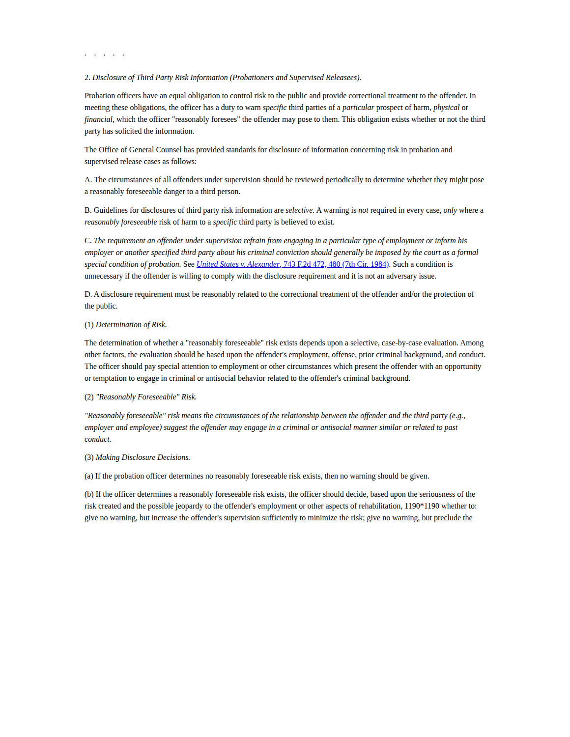. . . . .
2. Disclosure of Third Party Risk Information (Probationers and Supervised Releasees).
Probation officers have an equal obligation to control risk to the public and provide correctional treatment to the offender. In meeting these obligations, the officer has a duty to warn specific third parties of a particular prospect of harm, physical or financial, which the officer "reasonably foresees" the offender may pose to them. This obligation exists whether or not the third party has solicited the information.
The Office of General Counsel has provided standards for disclosure of information concerning risk in probation and supervised release cases as follows:
A. The circumstances of all offenders under supervision should be reviewed periodically to determine whether they might pose a reasonably foreseeable danger to a third person.
B. Guidelines for disclosures of third party risk information are selective. A warning is not required in every case, only where a reasonably foreseeable risk of harm to a specific third party is believed to exist.
C. The requirement an offender under supervision refrain from engaging in a particular type of employment or inform his employer or another specified third party about his criminal conviction should generally be imposed by the court as a formal special condition of probation. See United States v. Alexander, 743 F.2d 472, 480 (7th Cir. 1984). Such a condition is unnecessary if the offender is willing to comply with the disclosure requirement and it is not an adversary issue.
D. A disclosure requirement must be reasonably related to the correctional treatment of the offender and/or the protection of the public.
(1) Determination of Risk.
The determination of whether a "reasonably foreseeable" risk exists depends upon a selective, case-by-case evaluation. Among other factors, the evaluation should be based upon the offender's employment, offense, prior criminal background, and conduct. The officer should pay special attention to employment or other circumstances which present the offender with an opportunity or temptation to engage in criminal or antisocial behavior related to the offender's criminal background.
(2) "Reasonably Foreseeable" Risk.
"Reasonably foreseeable" risk means the circumstances of the relationship between the offender and the third party (e.g., employer and employee) suggest the offender may engage in a criminal or antisocial manner similar or related to past conduct.
(3) Making Disclosure Decisions.
(a) If the probation officer determines no reasonably foreseeable risk exists, then no warning should be given.
(b) If the officer determines a reasonably foreseeable risk exists, the officer should decide, based upon the seriousness of the risk created and the possible jeopardy to the offender's employment or other aspects of rehabilitation, 1190*1190 whether to: give no warning, but increase the offender's supervision sufficiently to minimize the risk; give no warning, but preclude the